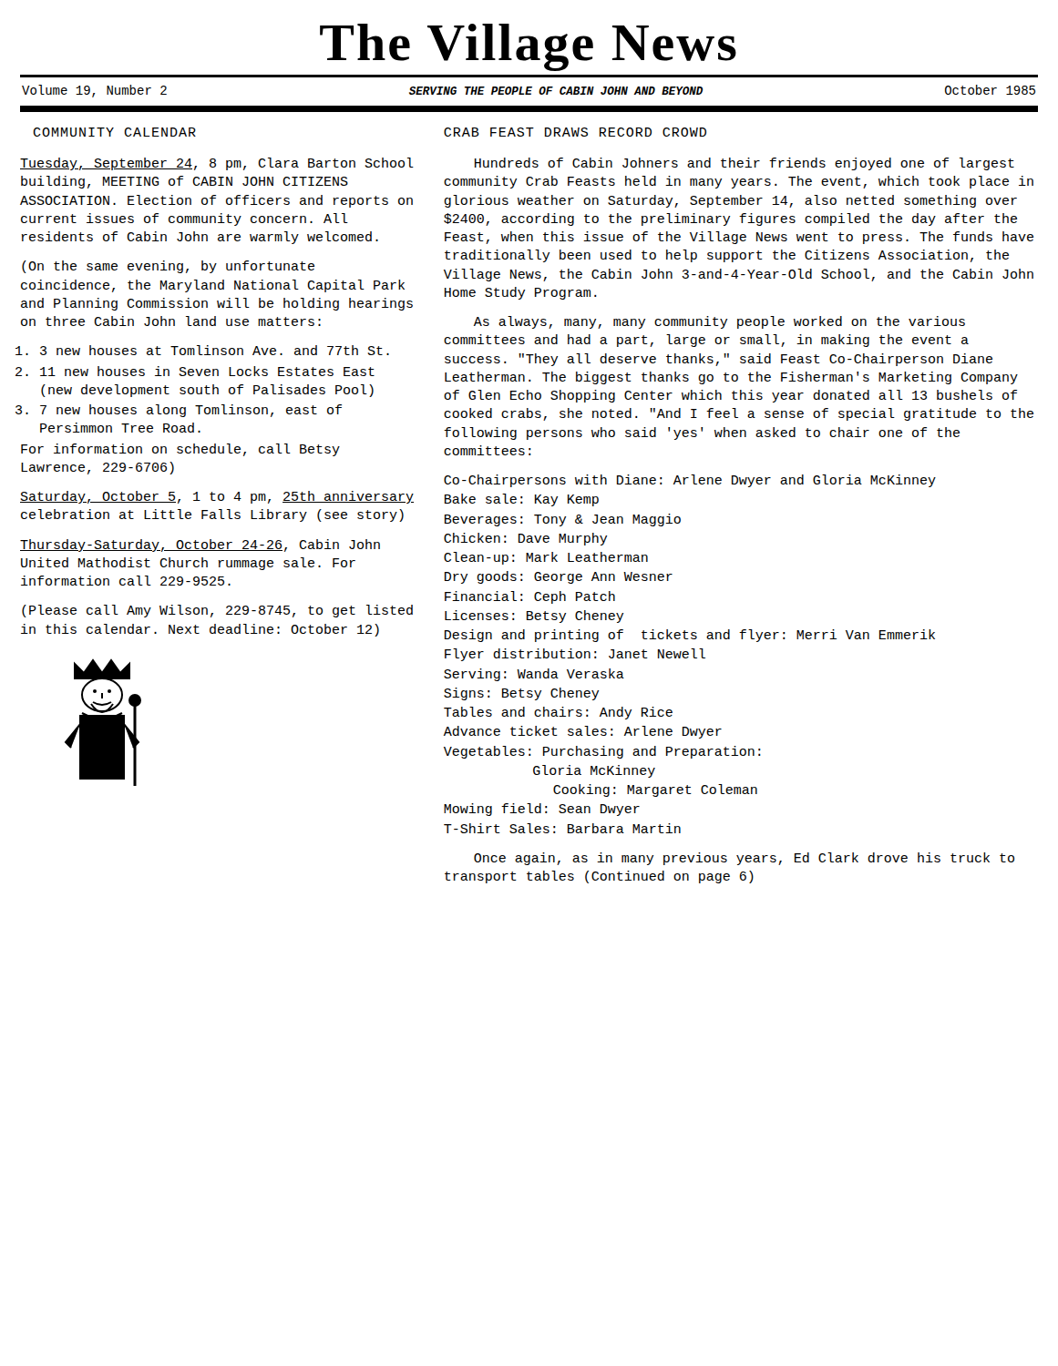The Village News
Volume 19, Number 2 SERVING THE PEOPLE OF CABIN JOHN AND BEYOND October 1985
COMMUNITY CALENDAR
Tuesday, September 24, 8 pm, Clara Barton School building, MEETING of CABIN JOHN CITIZENS ASSOCIATION. Election of officers and reports on current issues of community concern. All residents of Cabin John are warmly welcomed.
(On the same evening, by unfortunate coincidence, the Maryland National Capital Park and Planning Commission will be holding hearings on three Cabin John land use matters:
3 new houses at Tomlinson Ave. and 77th St.
11 new houses in Seven Locks Estates East (new development south of Palisades Pool)
7 new houses along Tomlinson, east of Persimmon Tree Road.
For information on schedule, call Betsy Lawrence, 229-6706)
Saturday, October 5, 1 to 4 pm, 25th anniversary celebration at Little Falls Library (see story)
Thursday-Saturday, October 24-26, Cabin John United Mathodist Church rummage sale. For information call 229-9525.
(Please call Amy Wilson, 229-8745, to get listed in this calendar. Next deadline: October 12)
CRAB FEAST DRAWS RECORD CROWD
Hundreds of Cabin Johners and their friends enjoyed one of largest community Crab Feasts held in many years. The event, which took place in glorious weather on Saturday, September 14, also netted something over $2400, according to the preliminary figures compiled the day after the Feast, when this issue of the Village News went to press. The funds have traditionally been used to help support the Citizens Association, the Village News, the Cabin John 3-and-4-Year-Old School, and the Cabin John Home Study Program.
As always, many, many community people worked on the various committees and had a part, large or small, in making the event a success. "They all deserve thanks," said Feast Co-Chairperson Diane Leatherman. The biggest thanks go to the Fisherman's Marketing Company of Glen Echo Shopping Center which this year donated all 13 bushels of cooked crabs, she noted. "And I feel a sense of special gratitude to the following persons who said 'yes' when asked to chair one of the committees:
Co-Chairpersons with Diane: Arlene Dwyer and Gloria McKinney
Bake sale: Kay Kemp
Beverages: Tony & Jean Maggio
Chicken: Dave Murphy
Clean-up: Mark Leatherman
Dry goods: George Ann Wesner
Financial: Ceph Patch
Licenses: Betsy Cheney
Design and printing of tickets and flyer: Merri Van Emmerik
Flyer distribution: Janet Newell
Serving: Wanda Veraska
Signs: Betsy Cheney
Tables and chairs: Andy Rice
Advance ticket sales: Arlene Dwyer
Vegetables: Purchasing and Preparation:
Gloria McKinney
Cooking: Margaret Coleman
Mowing field: Sean Dwyer
T-Shirt Sales: Barbara Martin
Once again, as in many previous years, Ed Clark drove his truck to transport tables (Continued on page 6)